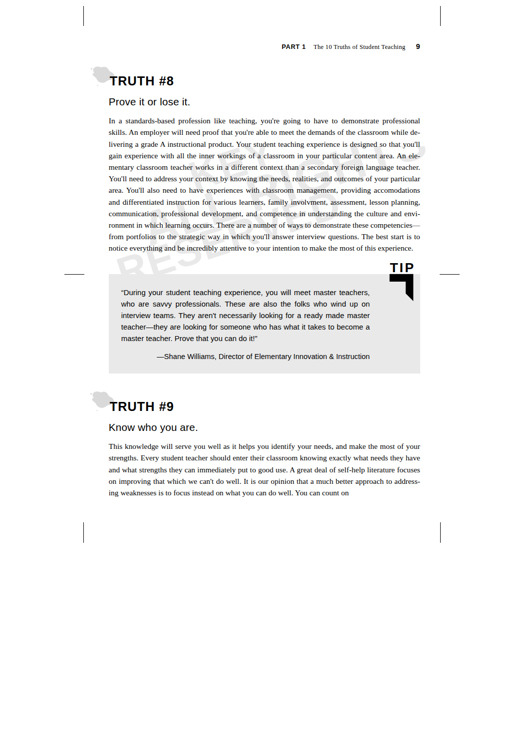PART 1 The 10 Truths of Student Teaching 9
KEY ALL RIGHTS RESERVED
TRUTH #8
Prove it or lose it.
In a standards-based profession like teaching, you're going to have to demonstrate professional skills. An employer will need proof that you're able to meet the demands of the classroom while delivering a grade A instructional product. Your student teaching experience is designed so that you'll gain experience with all the inner workings of a classroom in your particular content area. An elementary classroom teacher works in a different context than a secondary foreign language teacher. You'll need to address your context by knowing the needs, realities, and outcomes of your particular area. You'll also need to have experiences with classroom management, providing accomodations and differentiated instruction for various learners, family involvment, assessment, lesson planning, communication, professional development, and competence in understanding the culture and environment in which learning occurs. There are a number of ways to demonstrate these competencies—from portfolios to the strategic way in which you'll answer interview questions. The best start is to notice everything and be incredibly attentive to your intention to make the most of this experience.
TIP
“During your student teaching experience, you will meet master teachers, who are savvy professionals. These are also the folks who wind up on interview teams. They aren't necessarily looking for a ready made master teacher—they are looking for someone who has what it takes to become a master teacher. Prove that you can do it!”
—Shane Williams, Director of Elementary Innovation & Instruction
TRUTH #9
Know who you are.
This knowledge will serve you well as it helps you identify your needs, and make the most of your strengths. Every student teacher should enter their classroom knowing exactly what needs they have and what strengths they can immediately put to good use. A great deal of self-help literature focuses on improving that which we can't do well. It is our opinion that a much better approach to addressing weaknesses is to focus instead on what you can do well. You can count on